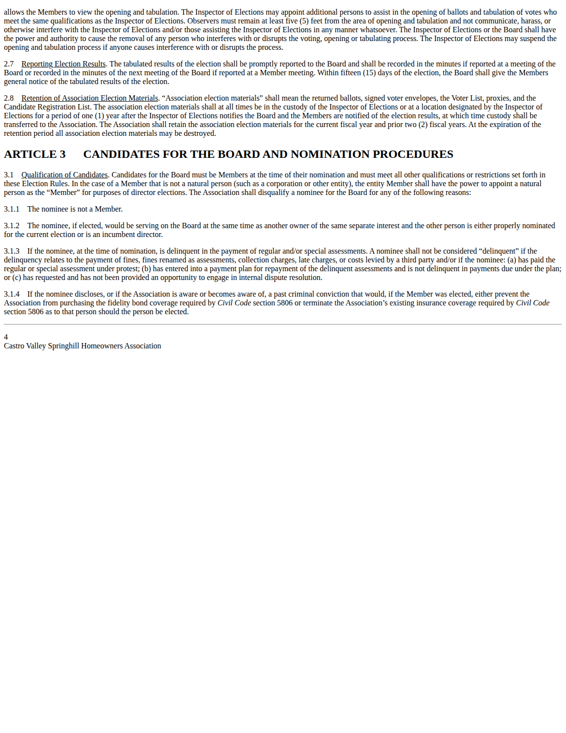allows the Members to view the opening and tabulation. The Inspector of Elections may appoint additional persons to assist in the opening of ballots and tabulation of votes who meet the same qualifications as the Inspector of Elections. Observers must remain at least five (5) feet from the area of opening and tabulation and not communicate, harass, or otherwise interfere with the Inspector of Elections and/or those assisting the Inspector of Elections in any manner whatsoever. The Inspector of Elections or the Board shall have the power and authority to cause the removal of any person who interferes with or disrupts the voting, opening or tabulating process. The Inspector of Elections may suspend the opening and tabulation process if anyone causes interference with or disrupts the process.
2.7 Reporting Election Results. The tabulated results of the election shall be promptly reported to the Board and shall be recorded in the minutes if reported at a meeting of the Board or recorded in the minutes of the next meeting of the Board if reported at a Member meeting. Within fifteen (15) days of the election, the Board shall give the Members general notice of the tabulated results of the election.
2.8 Retention of Association Election Materials. “Association election materials” shall mean the returned ballots, signed voter envelopes, the Voter List, proxies, and the Candidate Registration List. The association election materials shall at all times be in the custody of the Inspector of Elections or at a location designated by the Inspector of Elections for a period of one (1) year after the Inspector of Elections notifies the Board and the Members are notified of the election results, at which time custody shall be transferred to the Association. The Association shall retain the association election materials for the current fiscal year and prior two (2) fiscal years. At the expiration of the retention period all association election materials may be destroyed.
ARTICLE 3 CANDIDATES FOR THE BOARD AND NOMINATION PROCEDURES
3.1 Qualification of Candidates. Candidates for the Board must be Members at the time of their nomination and must meet all other qualifications or restrictions set forth in these Election Rules. In the case of a Member that is not a natural person (such as a corporation or other entity), the entity Member shall have the power to appoint a natural person as the “Member” for purposes of director elections. The Association shall disqualify a nominee for the Board for any of the following reasons:
3.1.1 The nominee is not a Member.
3.1.2 The nominee, if elected, would be serving on the Board at the same time as another owner of the same separate interest and the other person is either properly nominated for the current election or is an incumbent director.
3.1.3 If the nominee, at the time of nomination, is delinquent in the payment of regular and/or special assessments. A nominee shall not be considered “delinquent” if the delinquency relates to the payment of fines, fines renamed as assessments, collection charges, late charges, or costs levied by a third party and/or if the nominee: (a) has paid the regular or special assessment under protest; (b) has entered into a payment plan for repayment of the delinquent assessments and is not delinquent in payments due under the plan; or (c) has requested and has not been provided an opportunity to engage in internal dispute resolution.
3.1.4 If the nominee discloses, or if the Association is aware or becomes aware of, a past criminal conviction that would, if the Member was elected, either prevent the Association from purchasing the fidelity bond coverage required by Civil Code section 5806 or terminate the Association’s existing insurance coverage required by Civil Code section 5806 as to that person should the person be elected.
4
Castro Valley Springhill Homeowners Association